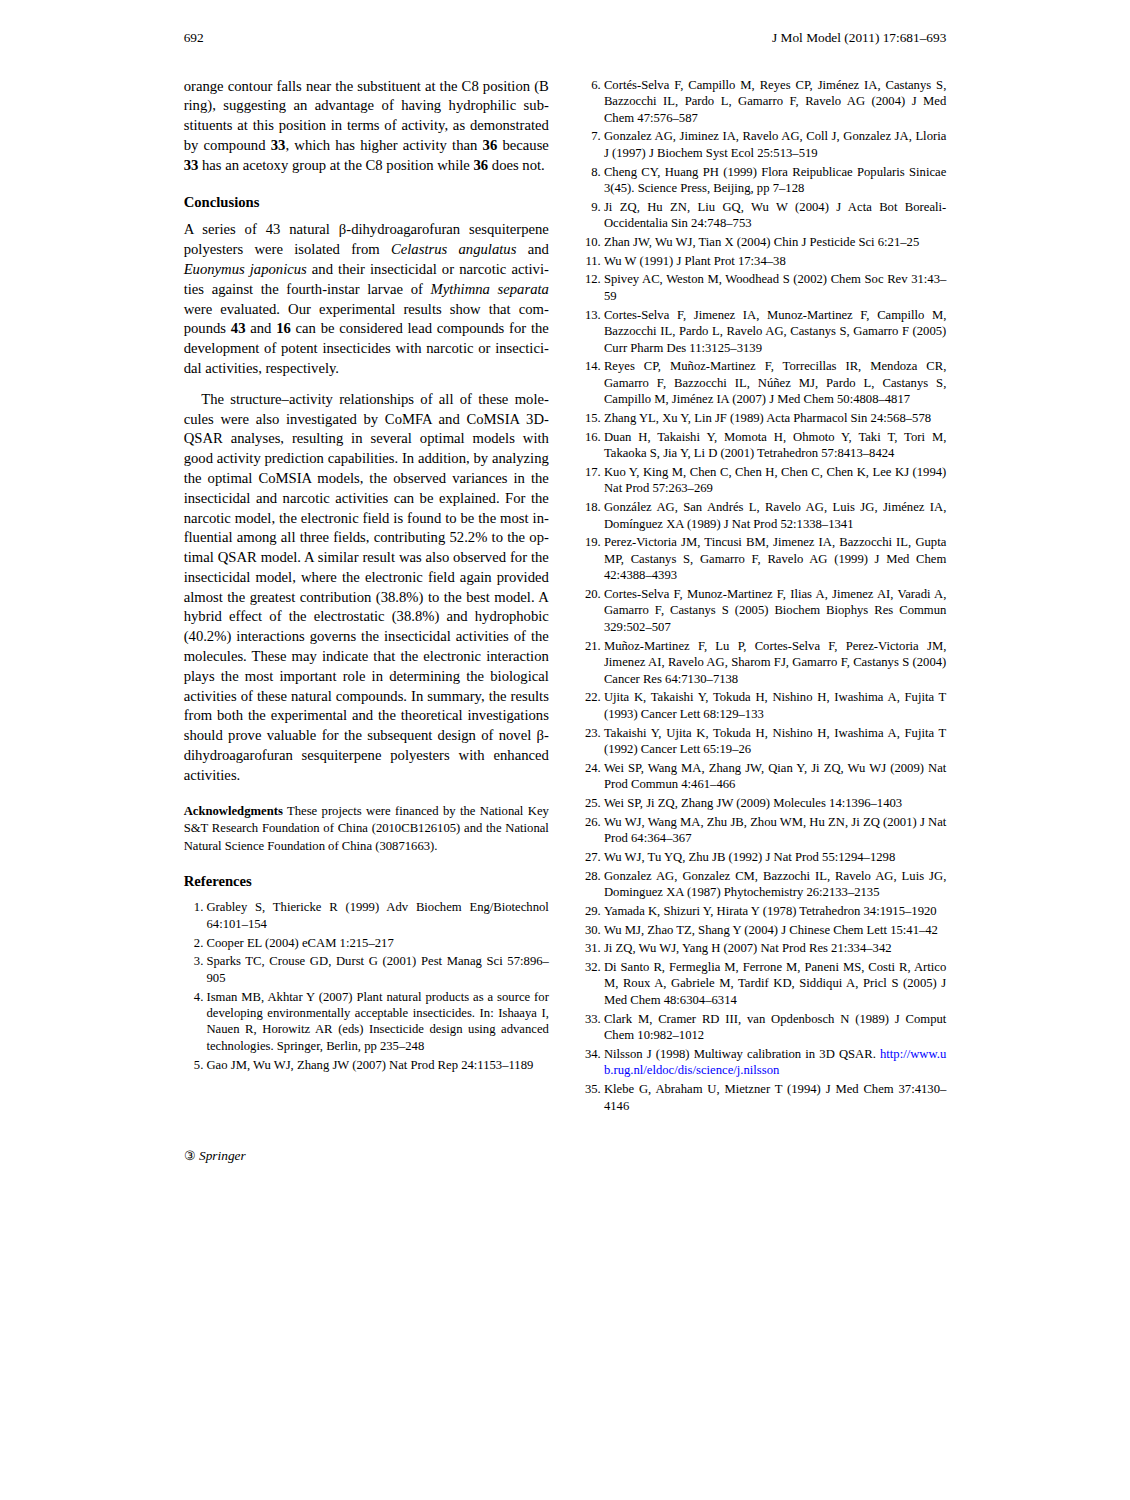692 J Mol Model (2011) 17:681–693
orange contour falls near the substituent at the C8 position (B ring), suggesting an advantage of having hydrophilic substituents at this position in terms of activity, as demonstrated by compound 33, which has higher activity than 36 because 33 has an acetoxy group at the C8 position while 36 does not.
Conclusions
A series of 43 natural β-dihydroagarofuran sesquiterpene polyesters were isolated from Celastrus angulatus and Euonymus japonicus and their insecticidal or narcotic activities against the fourth-instar larvae of Mythimna separata were evaluated. Our experimental results show that compounds 43 and 16 can be considered lead compounds for the development of potent insecticides with narcotic or insecticidal activities, respectively.
The structure–activity relationships of all of these molecules were also investigated by CoMFA and CoMSIA 3D-QSAR analyses, resulting in several optimal models with good activity prediction capabilities. In addition, by analyzing the optimal CoMSIA models, the observed variances in the insecticidal and narcotic activities can be explained. For the narcotic model, the electronic field is found to be the most influential among all three fields, contributing 52.2% to the optimal QSAR model. A similar result was also observed for the insecticidal model, where the electronic field again provided almost the greatest contribution (38.8%) to the best model. A hybrid effect of the electrostatic (38.8%) and hydrophobic (40.2%) interactions governs the insecticidal activities of the molecules. These may indicate that the electronic interaction plays the most important role in determining the biological activities of these natural compounds. In summary, the results from both the experimental and the theoretical investigations should prove valuable for the subsequent design of novel β-dihydroagarofuran sesquiterpene polyesters with enhanced activities.
Acknowledgments These projects were financed by the National Key S&T Research Foundation of China (2010CB126105) and the National Natural Science Foundation of China (30871663).
References
Grabley S, Thiericke R (1999) Adv Biochem Eng/Biotechnol 64:101–154
Cooper EL (2004) eCAM 1:215–217
Sparks TC, Crouse GD, Durst G (2001) Pest Manag Sci 57:896–905
Isman MB, Akhtar Y (2007) Plant natural products as a source for developing environmentally acceptable insecticides. In: Ishaaya I, Nauen R, Horowitz AR (eds) Insecticide design using advanced technologies. Springer, Berlin, pp 235–248
Gao JM, Wu WJ, Zhang JW (2007) Nat Prod Rep 24:1153–1189
Cortés-Selva F, Campillo M, Reyes CP, Jiménez IA, Castanys S, Bazzocchi IL, Pardo L, Gamarro F, Ravelo AG (2004) J Med Chem 47:576–587
Gonzalez AG, Jiminez IA, Ravelo AG, Coll J, Gonzalez JA, Lloria J (1997) J Biochem Syst Ecol 25:513–519
Cheng CY, Huang PH (1999) Flora Reipublicae Popularis Sinicae 3(45). Science Press, Beijing, pp 7–128
Ji ZQ, Hu ZN, Liu GQ, Wu W (2004) J Acta Bot Boreali-Occidentalia Sin 24:748–753
Zhan JW, Wu WJ, Tian X (2004) Chin J Pesticide Sci 6:21–25
Wu W (1991) J Plant Prot 17:34–38
Spivey AC, Weston M, Woodhead S (2002) Chem Soc Rev 31:43–59
Cortes-Selva F, Jimenez IA, Munoz-Martinez F, Campillo M, Bazzocchi IL, Pardo L, Ravelo AG, Castanys S, Gamarro F (2005) Curr Pharm Des 11:3125–3139
Reyes CP, Muñoz-Martinez F, Torrecillas IR, Mendoza CR, Gamarro F, Bazzocchi IL, Núñez MJ, Pardo L, Castanys S, Campillo M, Jiménez IA (2007) J Med Chem 50:4808–4817
Zhang YL, Xu Y, Lin JF (1989) Acta Pharmacol Sin 24:568–578
Duan H, Takaishi Y, Momota H, Ohmoto Y, Taki T, Tori M, Takaoka S, Jia Y, Li D (2001) Tetrahedron 57:8413–8424
Kuo Y, King M, Chen C, Chen H, Chen C, Chen K, Lee KJ (1994) Nat Prod 57:263–269
González AG, San Andrés L, Ravelo AG, Luis JG, Jiménez IA, Domínguez XA (1989) J Nat Prod 52:1338–1341
Perez-Victoria JM, Tincusi BM, Jimenez IA, Bazzocchi IL, Gupta MP, Castanys S, Gamarro F, Ravelo AG (1999) J Med Chem 42:4388–4393
Cortes-Selva F, Munoz-Martinez F, Ilias A, Jimenez AI, Varadi A, Gamarro F, Castanys S (2005) Biochem Biophys Res Commun 329:502–507
Muñoz-Martinez F, Lu P, Cortes-Selva F, Perez-Victoria JM, Jimenez AI, Ravelo AG, Sharom FJ, Gamarro F, Castanys S (2004) Cancer Res 64:7130–7138
Ujita K, Takaishi Y, Tokuda H, Nishino H, Iwashima A, Fujita T (1993) Cancer Lett 68:129–133
Takaishi Y, Ujita K, Tokuda H, Nishino H, Iwashima A, Fujita T (1992) Cancer Lett 65:19–26
Wei SP, Wang MA, Zhang JW, Qian Y, Ji ZQ, Wu WJ (2009) Nat Prod Commun 4:461–466
Wei SP, Ji ZQ, Zhang JW (2009) Molecules 14:1396–1403
Wu WJ, Wang MA, Zhu JB, Zhou WM, Hu ZN, Ji ZQ (2001) J Nat Prod 64:364–367
Wu WJ, Tu YQ, Zhu JB (1992) J Nat Prod 55:1294–1298
Gonzalez AG, Gonzalez CM, Bazzochi IL, Ravelo AG, Luis JG, Dominguez XA (1987) Phytochemistry 26:2133–2135
Yamada K, Shizuri Y, Hirata Y (1978) Tetrahedron 34:1915–1920
Wu MJ, Zhao TZ, Shang Y (2004) J Chinese Chem Lett 15:41–42
Ji ZQ, Wu WJ, Yang H (2007) Nat Prod Res 21:334–342
Di Santo R, Fermeglia M, Ferrone M, Paneni MS, Costi R, Artico M, Roux A, Gabriele M, Tardif KD, Siddiqui A, Pricl S (2005) J Med Chem 48:6304–6314
Clark M, Cramer RD III, van Opdenbosch N (1989) J Comput Chem 10:982–1012
Nilsson J (1998) Multiway calibration in 3D QSAR. http://www.ub.rug.nl/eldoc/dis/science/j.nilsson
Klebe G, Abraham U, Mietzner T (1994) J Med Chem 37:4130–4146
③ Springer